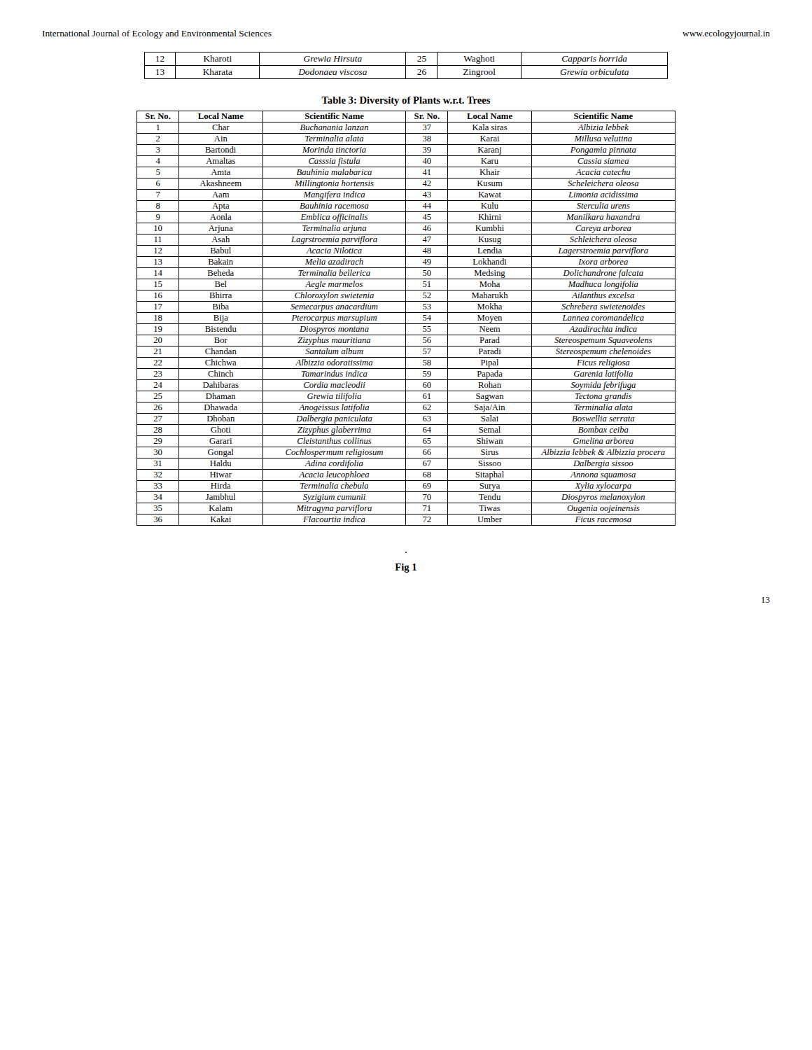International Journal of Ecology and Environmental Sciences
www.ecologyjournal.in
| 12 | Kharoti | Grewia Hirsuta | 25 | Waghoti | Capparis horrida |
| 13 | Kharata | Dodonaea viscosa | 26 | Zingrool | Grewia orbiculata |
Table 3: Diversity of Plants w.r.t. Trees
| Sr. No. | Local Name | Scientific Name | Sr. No. | Local Name | Scientific Name |
| --- | --- | --- | --- | --- | --- |
| 1 | Char | Buchanania lanzan | 37 | Kala siras | Albizia lebbek |
| 2 | Ain | Terminalia alata | 38 | Karai | Millusa velutina |
| 3 | Bartondi | Morinda tinctoria | 39 | Karanj | Pongamia pinnata |
| 4 | Amaltas | Casssia fistula | 40 | Karu | Cassia siamea |
| 5 | Amta | Bauhinia malabarica | 41 | Khair | Acacia catechu |
| 6 | Akashneem | Millingtonia hortensis | 42 | Kusum | Scheleichera oleosa |
| 7 | Aam | Mangifera indica | 43 | Kawat | Limonia acidissima |
| 8 | Apta | Bauhinia racemosa | 44 | Kulu | Sterculia urens |
| 9 | Aonla | Emblica officinalis | 45 | Khirni | Manilkara haxandra |
| 10 | Arjuna | Terminalia arjuna | 46 | Kumbhi | Careya arborea |
| 11 | Asah | Lagrstroemia parviflora | 47 | Kusug | Schleichera oleosa |
| 12 | Babul | Acacia Nilotica | 48 | Lendia | Lagerstroemia parviflora |
| 13 | Bakain | Melia azadirach | 49 | Lokhandi | Ixora arborea |
| 14 | Beheda | Terminalia bellerica | 50 | Medsing | Dolichandrone falcata |
| 15 | Bel | Aegle marmelos | 51 | Moha | Madhuca longifolia |
| 16 | Bhirra | Chloroxylon swietenia | 52 | Maharukh | Ailanthus excelsa |
| 17 | Biba | Semecarpus anacardium | 53 | Mokha | Schrebera swietenoides |
| 18 | Bija | Pterocarpus marsupium | 54 | Moyen | Lannea coromandelica |
| 19 | Bistendu | Diospyros montana | 55 | Neem | Azadirachta indica |
| 20 | Bor | Zizyphus mauritiana | 56 | Parad | Stereospemum Squaveolens |
| 21 | Chandan | Santalum album | 57 | Paradi | Stereospemum chelenoides |
| 22 | Chichwa | Albizzia odoratissima | 58 | Pipal | Ficus religiosa |
| 23 | Chinch | Tamarindus indica | 59 | Papada | Garenia latifolia |
| 24 | Dahibaras | Cordia macleodii | 60 | Rohan | Soymida febrifuga |
| 25 | Dhaman | Grewia tilifolia | 61 | Sagwan | Tectona grandis |
| 26 | Dhawada | Anogeissus latifolia | 62 | Saja/Ain | Terminalia alata |
| 27 | Dhoban | Dalbergia paniculata | 63 | Salai | Boswellia serrata |
| 28 | Ghoti | Zizyphus glaberrima | 64 | Semal | Bombax ceiba |
| 29 | Garari | Cleistanthus collinus | 65 | Shiwan | Gmelina arborea |
| 30 | Gongal | Cochlospermum religiosum | 66 | Sirus | Albizzia lebbek & Albizzia procera |
| 31 | Haldu | Adina cordifolia | 67 | Sissoo | Dalbergia sissoo |
| 32 | Hiwar | Acacia leucophloea | 68 | Sitaphal | Annona squamosa |
| 33 | Hirda | Terminalia chebula | 69 | Surya | Xylia xylocarpa |
| 34 | Jambhul | Syzigium cumunii | 70 | Tendu | Diospyros melanoxylon |
| 35 | Kalam | Mitragyna parviflora | 71 | Tiwas | Ougenia oojeinensis |
| 36 | Kakai | Flacourtia indica | 72 | Umber | Ficus racemosa |
Fig 1
13